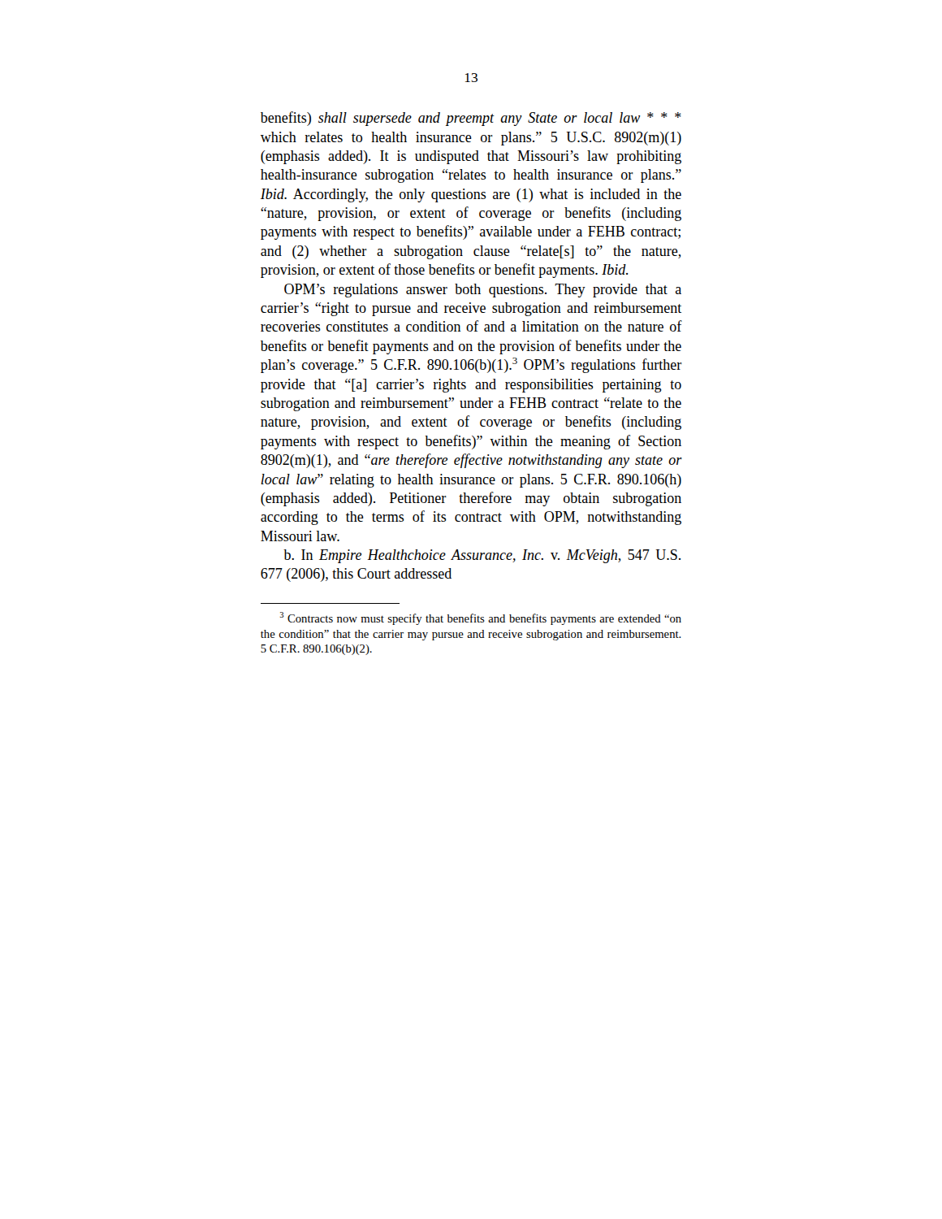13
benefits) shall supersede and preempt any State or local law * * * which relates to health insurance or plans.” 5 U.S.C. 8902(m)(1) (emphasis added). It is undisputed that Missouri’s law prohibiting health-insurance subrogation “relates to health insurance or plans.” Ibid. Accordingly, the only questions are (1) what is included in the “nature, provision, or extent of coverage or benefits (including payments with respect to benefits)” available under a FEHB contract; and (2) whether a subrogation clause “relate[s] to” the nature, provision, or extent of those benefits or benefit payments. Ibid.
OPM’s regulations answer both questions. They provide that a carrier’s “right to pursue and receive subrogation and reimbursement recoveries constitutes a condition of and a limitation on the nature of benefits or benefit payments and on the provision of benefits under the plan’s coverage.” 5 C.F.R. 890.106(b)(1).3 OPM’s regulations further provide that “[a] carrier’s rights and responsibilities pertaining to subrogation and reimbursement” under a FEHB contract “relate to the nature, provision, and extent of coverage or benefits (including payments with respect to benefits)” within the meaning of Section 8902(m)(1), and “are therefore effective notwithstanding any state or local law” relating to health insurance or plans. 5 C.F.R. 890.106(h) (emphasis added). Petitioner therefore may obtain subrogation according to the terms of its contract with OPM, notwithstanding Missouri law.
b. In Empire Healthchoice Assurance, Inc. v. McVeigh, 547 U.S. 677 (2006), this Court addressed
3 Contracts now must specify that benefits and benefits payments are extended “on the condition” that the carrier may pursue and receive subrogation and reimbursement. 5 C.F.R. 890.106(b)(2).